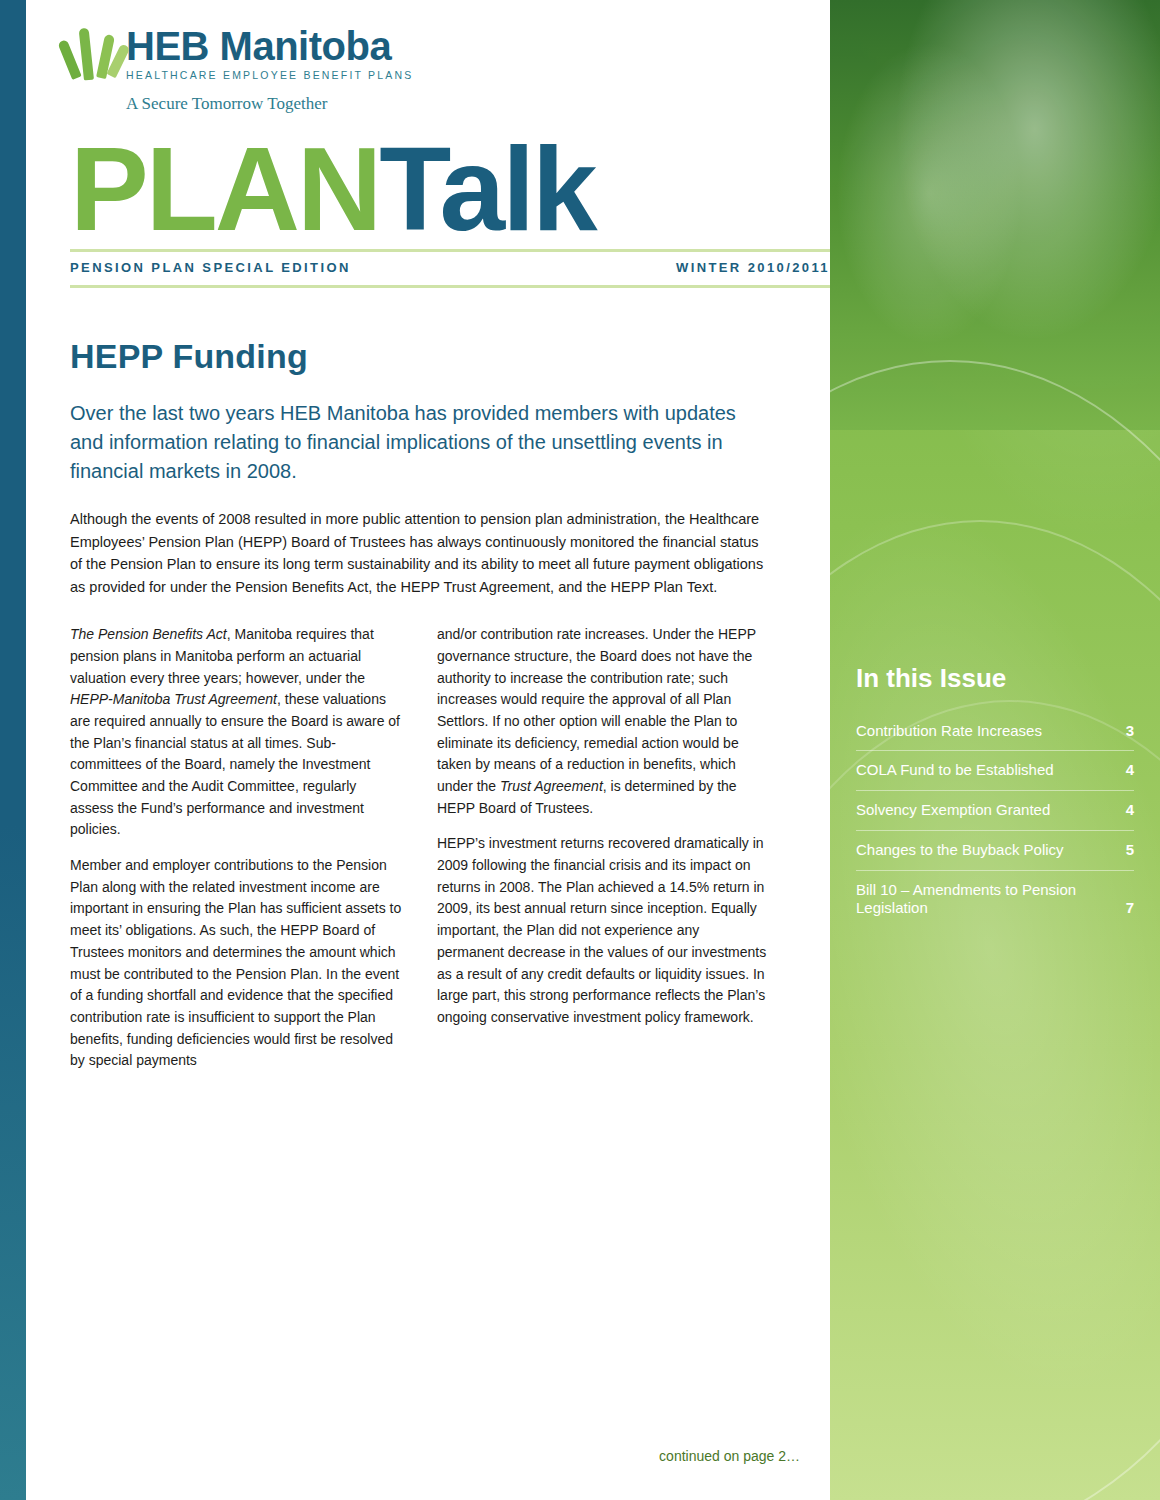HEB Manitoba
Healthcare Employee Benefit Plans
A Secure Tomorrow Together
PLAN Talk
Pension Plan Special Edition Winter 2010/2011
HEPP Funding
Over the last two years HEB Manitoba has provided members with updates and information relating to financial implications of the unsettling events in financial markets in 2008.
Although the events of 2008 resulted in more public attention to pension plan administration, the Healthcare Employees’ Pension Plan (HEPP) Board of Trustees has always continuously monitored the financial status of the Pension Plan to ensure its long term sustainability and its ability to meet all future payment obligations as provided for under the Pension Benefits Act, the HEPP Trust Agreement, and the HEPP Plan Text.
The Pension Benefits Act, Manitoba requires that pension plans in Manitoba perform an actuarial valuation every three years; however, under the HEPP-Manitoba Trust Agreement, these valuations are required annually to ensure the Board is aware of the Plan’s financial status at all times. Sub-committees of the Board, namely the Investment Committee and the Audit Committee, regularly assess the Fund’s performance and investment policies.
Member and employer contributions to the Pension Plan along with the related investment income are important in ensuring the Plan has sufficient assets to meet its’ obligations. As such, the HEPP Board of Trustees monitors and determines the amount which must be contributed to the Pension Plan. In the event of a funding shortfall and evidence that the specified contribution rate is insufficient to support the Plan benefits, funding deficiencies would first be resolved by special payments
and/or contribution rate increases. Under the HEPP governance structure, the Board does not have the authority to increase the contribution rate; such increases would require the approval of all Plan Settlors. If no other option will enable the Plan to eliminate its deficiency, remedial action would be taken by means of a reduction in benefits, which under the Trust Agreement, is determined by the HEPP Board of Trustees.
HEPP’s investment returns recovered dramatically in 2009 following the financial crisis and its impact on returns in 2008. The Plan achieved a 14.5% return in 2009, its best annual return since inception. Equally important, the Plan did not experience any permanent decrease in the values of our investments as a result of any credit defaults or liquidity issues. In large part, this strong performance reflects the Plan’s ongoing conservative investment policy framework.
In this Issue
Contribution Rate Increases 3
COLA Fund to be Established 4
Solvency Exemption Granted 4
Changes to the Buyback Policy 5
Bill 10 – Amendments to Pension Legislation 7
continued on page 2…